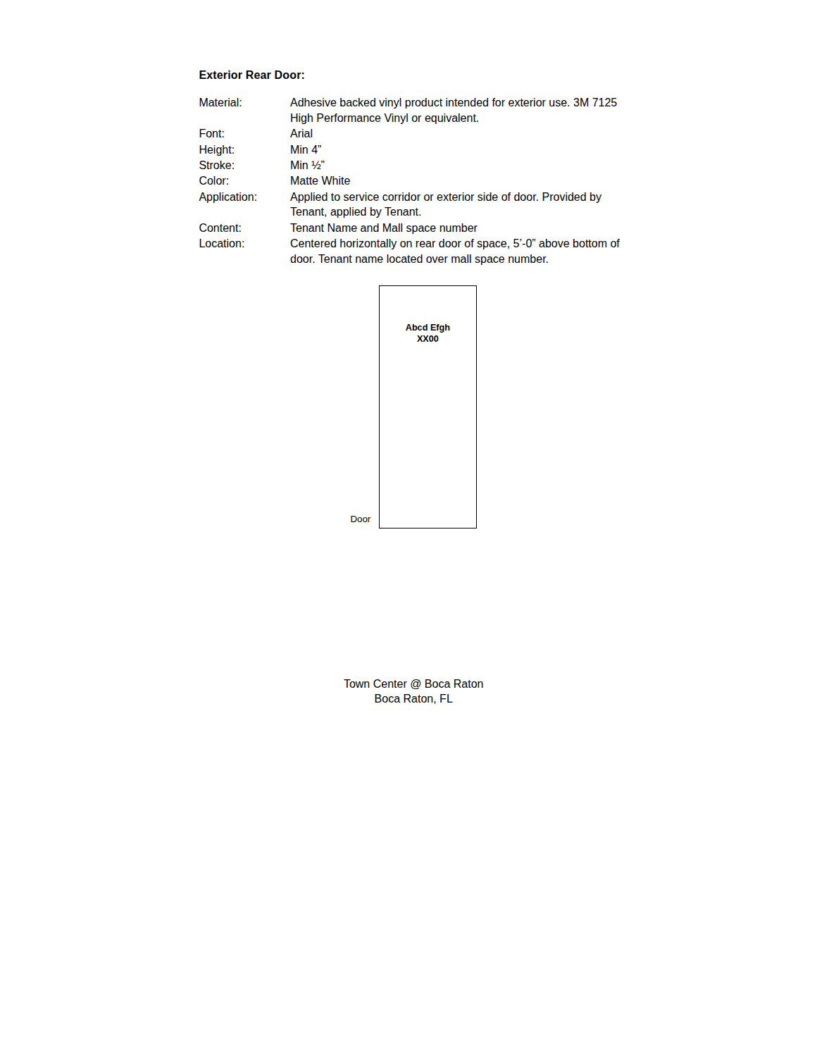Exterior Rear Door:
| Material: | Adhesive backed vinyl product intended for exterior use. 3M 7125 High Performance Vinyl or equivalent. |
| Font: | Arial |
| Height: | Min 4” |
| Stroke: | Min ½” |
| Color: | Matte White |
| Application: | Applied to service corridor or exterior side of door. Provided by Tenant, applied by Tenant. |
| Content: | Tenant Name and Mall space number |
| Location: | Centered horizontally on rear door of space, 5’-0” above bottom of door. Tenant name located over mall space number. |
Door
Abcd Efgh
XX00
Town Center @ Boca Raton
Boca Raton, FL